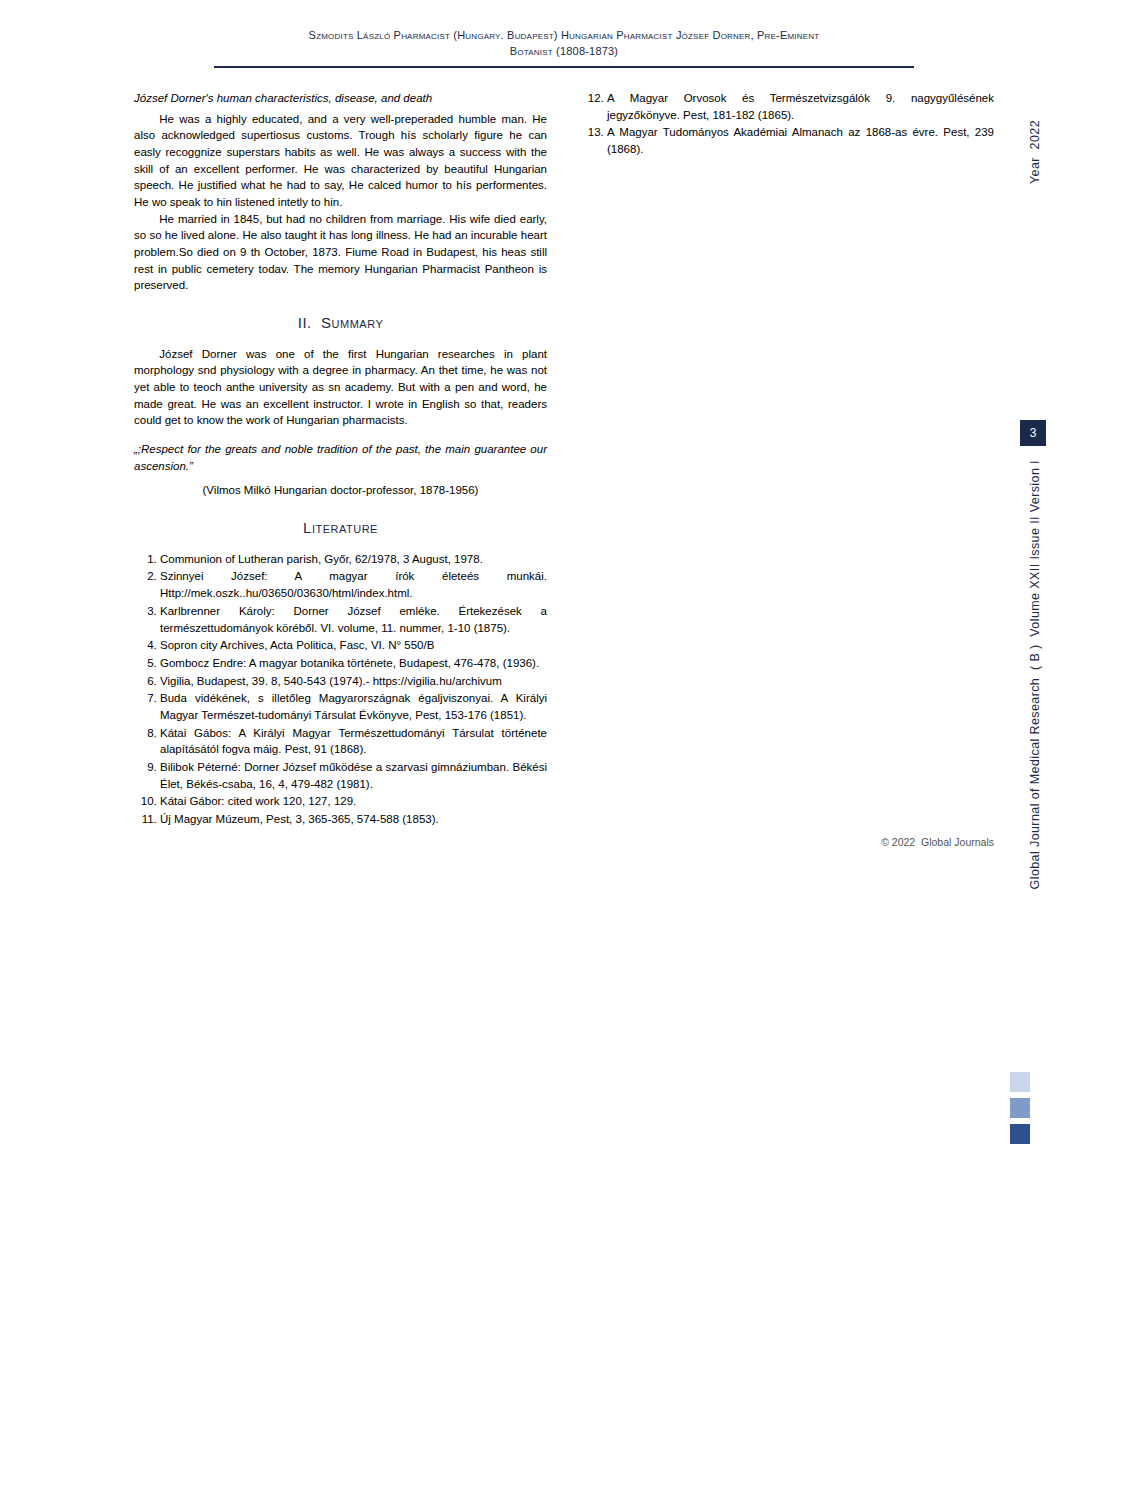Szmodits László Pharmacist (Hungary. Budapest) Hungarian Pharmacist József Dorner, Pre-Eminent Botanist (1808-1873)
József Dorner's human characteristics, disease, and death
He was a highly educated, and a very well-preperaded humble man. He also acknowledged supertiosus customs. Trough hís scholarly figure he can easly recoggnize superstars habits as well. He was always a success with the skill of an excellent performer. He was characterized by beautiful Hungarian speech. He justified what he had to say, He calced humor to hís performentes. He wo speak to hin listened intetly to hin.
He married in 1845, but had no children from marriage. His wife died early, so so he lived alone. He also taught it has long illness. He had an incurable heart problem.So died on 9 th October, 1873. Fiume Road in Budapest, his heas still rest in public cemetery todav. The memory Hungarian Pharmacist Pantheon is preserved.
II. Summary
József Dorner was one of the first Hungarian researches in plant morphology snd physiology with a degree in pharmacy. An thet time, he was not yet able to teoch anthe university as sn academy. But with a pen and word, he made great. He was an excellent instructor. I wrote in English so that, readers could get to know the work of Hungarian pharmacists.
„;Respect for the greats and noble tradition of the past, the main guarantee our ascension.”
(Vilmos Milkó Hungarian doctor-professor, 1878-1956)
Literature
Communion of Lutheran parish, Győr, 62/1978, 3 August, 1978.
Szinnyei József: A magyar írók életeés munkái. Http://mek.oszk..hu/03650/03630/html/index.html.
Karlbrenner Károly: Dorner József emléke. Értekezések a természettudományok köréből. VI. volume, 11. nummer, 1-10 (1875).
Sopron city Archives, Acta Politica, Fasc, VI. N° 550/B
Gombocz Endre: A magyar botanika története, Budapest, 476-478, (1936).
Vigilia, Budapest, 39. 8, 540-543 (1974).- https://vigilia.hu/archivum
Buda vidékének, s illetőleg Magyarországnak égaljviszonyai. A Királyi Magyar Természet-tudományi Társulat Évkönyve, Pest, 153-176 (1851).
Kátai Gábos: A Királyi Magyar Természettudományi Társulat története alapításától fogva máig. Pest, 91 (1868).
Bilibok Péterné: Dorner József működése a szarvasi gimnáziumban. Békési Élet, Békés-csaba, 16, 4, 479-482 (1981).
Kátai Gábor: cited work 120, 127, 129.
Új Magyar Múzeum, Pest, 3, 365-365, 574-588 (1853).
A Magyar Orvosok és Természetvizsgálók 9. nagygyűlésének jegyzőkönyve. Pest, 181-182 (1865).
A Magyar Tudományos Akadémiai Almanach az 1868-as évre. Pest, 239 (1868).
Year 2022
3
Global Journal of Medical Research ( B ) Volume XXII Issue II Version I
© 2022 Global Journals